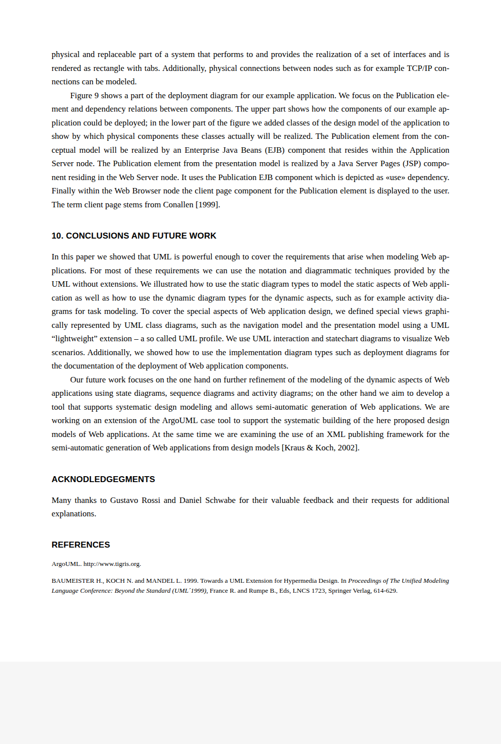physical and replaceable part of a system that performs to and provides the realization of a set of interfaces and is rendered as rectangle with tabs. Additionally, physical connections between nodes such as for example TCP/IP connections can be modeled.
Figure 9 shows a part of the deployment diagram for our example application. We focus on the Publication element and dependency relations between components. The upper part shows how the components of our example application could be deployed; in the lower part of the figure we added classes of the design model of the application to show by which physical components these classes actually will be realized. The Publication element from the conceptual model will be realized by an Enterprise Java Beans (EJB) component that resides within the Application Server node. The Publication element from the presentation model is realized by a Java Server Pages (JSP) component residing in the Web Server node. It uses the Publication EJB component which is depicted as «use» dependency. Finally within the Web Browser node the client page component for the Publication element is displayed to the user. The term client page stems from Conallen [1999].
10. CONCLUSIONS AND FUTURE WORK
In this paper we showed that UML is powerful enough to cover the requirements that arise when modeling Web applications. For most of these requirements we can use the notation and diagrammatic techniques provided by the UML without extensions. We illustrated how to use the static diagram types to model the static aspects of Web application as well as how to use the dynamic diagram types for the dynamic aspects, such as for example activity diagrams for task modeling. To cover the special aspects of Web application design, we defined special views graphically represented by UML class diagrams, such as the navigation model and the presentation model using a UML “lightweight” extension – a so called UML profile. We use UML interaction and statechart diagrams to visualize Web scenarios. Additionally, we showed how to use the implementation diagram types such as deployment diagrams for the documentation of the deployment of Web application components.
Our future work focuses on the one hand on further refinement of the modeling of the dynamic aspects of Web applications using state diagrams, sequence diagrams and activity diagrams; on the other hand we aim to develop a tool that supports systematic design modeling and allows semi-automatic generation of Web applications. We are working on an extension of the ArgoUML case tool to support the systematic building of the here proposed design models of Web applications. At the same time we are examining the use of an XML publishing framework for the semi-automatic generation of Web applications from design models [Kraus & Koch, 2002].
ACKNODLEDGEGMENTS
Many thanks to Gustavo Rossi and Daniel Schwabe for their valuable feedback and their requests for additional explanations.
REFERENCES
ArgoUML. http://www.tigris.org.
BAUMEISTER H., KOCH N. and MANDEL L. 1999. Towards a UML Extension for Hypermedia Design. In Proceedings of The Unified Modeling Language Conference: Beyond the Standard (UML´1999), France R. and Rumpe B., Eds, LNCS 1723, Springer Verlag, 614-629.